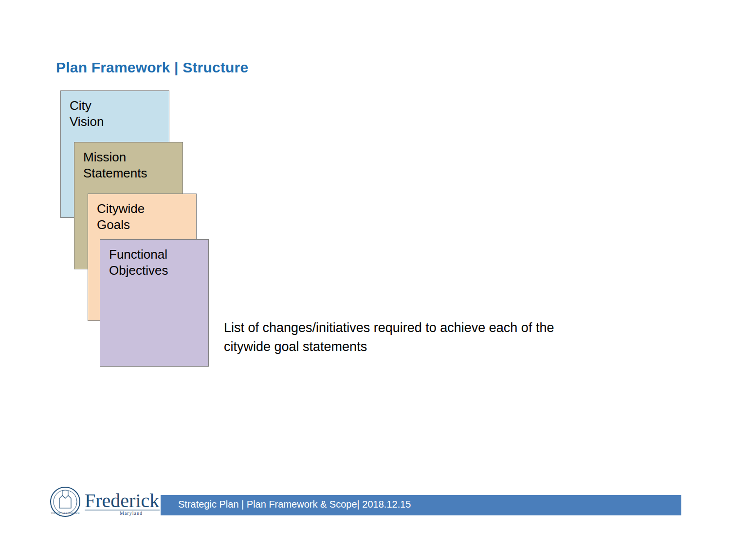Plan Framework | Structure
City Vision
Mission Statements
Citywide Goals
Functional Objectives
List of changes/initiatives required to achieve each of the citywide goal statements
Strategic Plan | Plan Framework & Scope| 2018.12.15
THE CITY OF FREDERICK Frederick Maryland